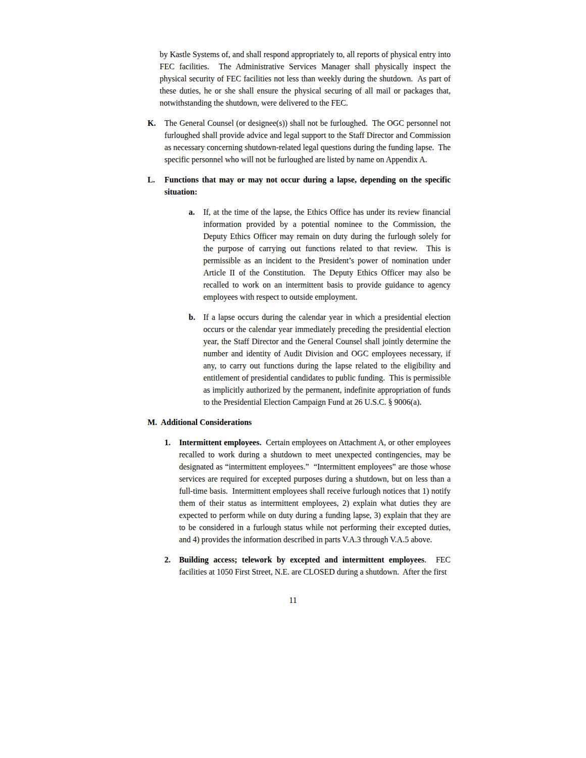by Kastle Systems of, and shall respond appropriately to, all reports of physical entry into FEC facilities. The Administrative Services Manager shall physically inspect the physical security of FEC facilities not less than weekly during the shutdown. As part of these duties, he or she shall ensure the physical securing of all mail or packages that, notwithstanding the shutdown, were delivered to the FEC.
K.
The General Counsel (or designee(s)) shall not be furloughed. The OGC personnel not furloughed shall provide advice and legal support to the Staff Director and Commission as necessary concerning shutdown-related legal questions during the funding lapse. The specific personnel who will not be furloughed are listed by name on Appendix A.
L.
Functions that may or may not occur during a lapse, depending on the specific situation:
a.
If, at the time of the lapse, the Ethics Office has under its review financial information provided by a potential nominee to the Commission, the Deputy Ethics Officer may remain on duty during the furlough solely for the purpose of carrying out functions related to that review. This is permissible as an incident to the President’s power of nomination under Article II of the Constitution. The Deputy Ethics Officer may also be recalled to work on an intermittent basis to provide guidance to agency employees with respect to outside employment.
b.
If a lapse occurs during the calendar year in which a presidential election occurs or the calendar year immediately preceding the presidential election year, the Staff Director and the General Counsel shall jointly determine the number and identity of Audit Division and OGC employees necessary, if any, to carry out functions during the lapse related to the eligibility and entitlement of presidential candidates to public funding. This is permissible as implicitly authorized by the permanent, indefinite appropriation of funds to the Presidential Election Campaign Fund at 26 U.S.C. § 9006(a).
M. Additional Considerations
1.
Intermittent employees. Certain employees on Attachment A, or other employees recalled to work during a shutdown to meet unexpected contingencies, may be designated as “intermittent employees.” “Intermittent employees” are those whose services are required for excepted purposes during a shutdown, but on less than a full-time basis. Intermittent employees shall receive furlough notices that 1) notify them of their status as intermittent employees, 2) explain what duties they are expected to perform while on duty during a funding lapse, 3) explain that they are to be considered in a furlough status while not performing their excepted duties, and 4) provides the information described in parts V.A.3 through V.A.5 above.
2.
Building access; telework by excepted and intermittent employees. FEC facilities at 1050 First Street, N.E. are CLOSED during a shutdown. After the first
11